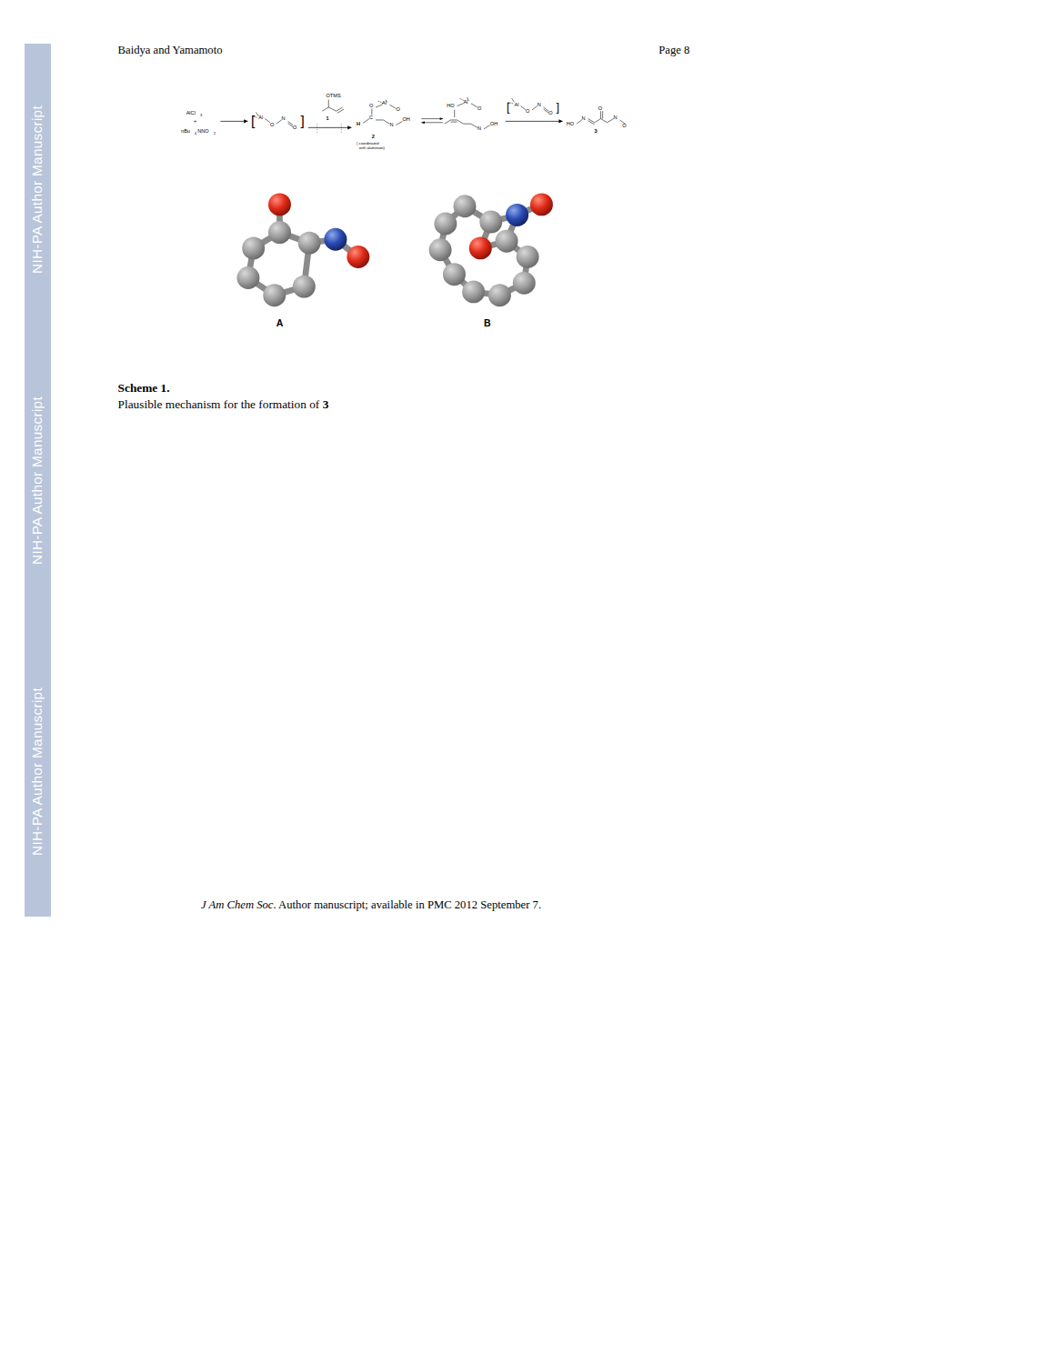NIH-PA Author Manuscript
NIH-PA Author Manuscript
NIH-PA Author Manuscript
Baidya and Yamamoto Page 8
AlCl 3 + nBu 4 NNO 2 [ Al O N O ] OTMS 1 H C O Al O N OH 2 ( coordinated with aluminum) HO Al O N OH [ Al O N O ] HO N O N OH 3 A B
Scheme 1.
Plausible mechanism for the formation of 3
J Am Chem Soc. Author manuscript; available in PMC 2012 September 7.